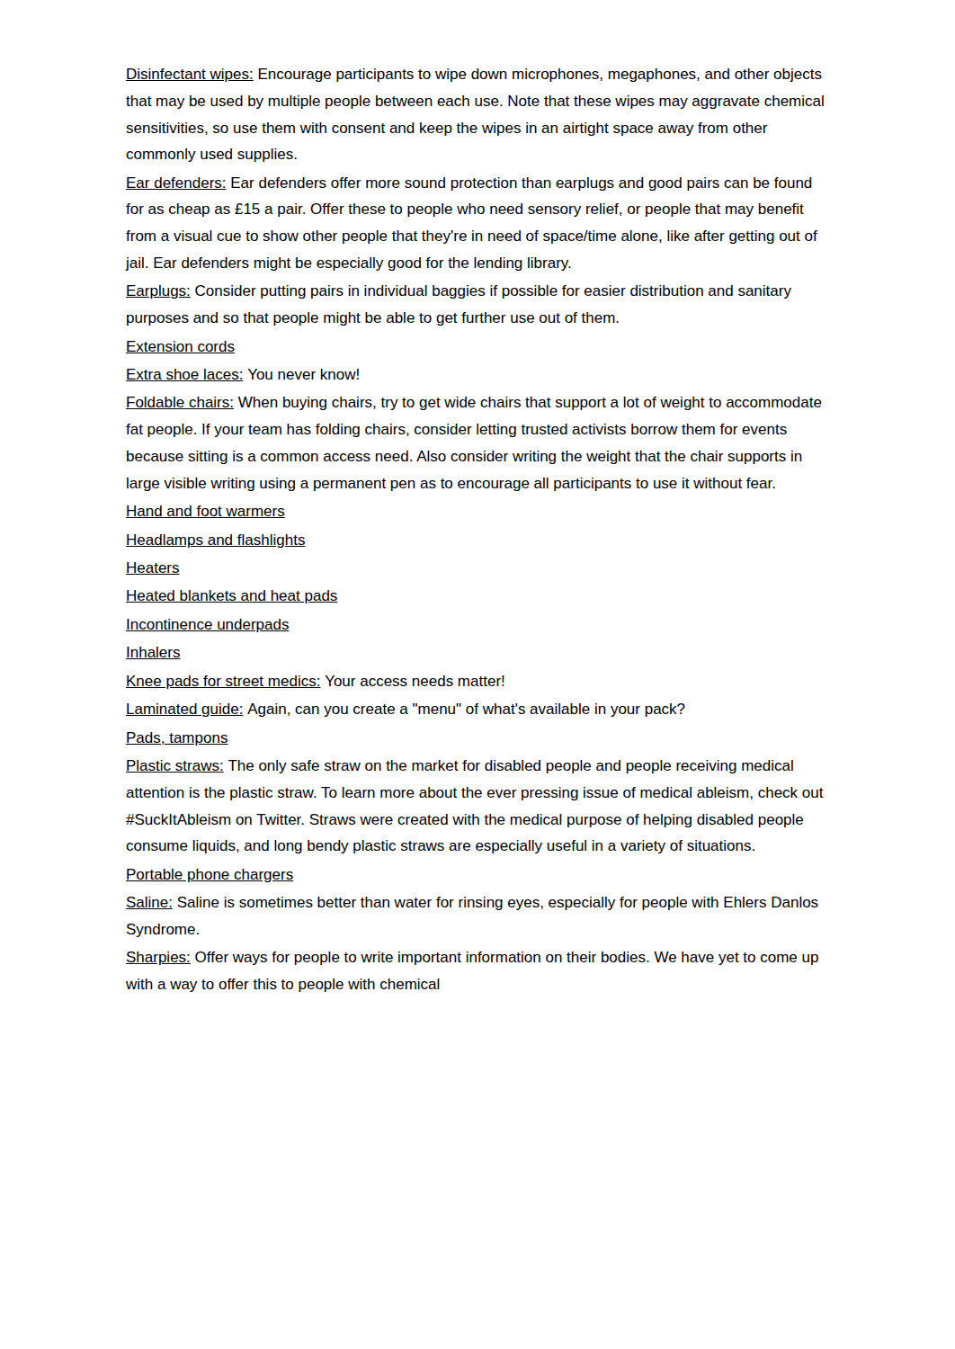Disinfectant wipes:
Encourage participants to wipe down microphones, megaphones, and other objects that may be used by multiple people between each use. Note that these wipes may aggravate chemical sensitivities, so use them with consent and keep the wipes in an airtight space away from other commonly used supplies.
Ear defenders:
Ear defenders offer more sound protection than earplugs and good pairs can be found for as cheap as £15 a pair. Offer these to people who need sensory relief, or people that may benefit from a visual cue to show other people that they're in need of space/time alone, like after getting out of jail. Ear defenders might be especially good for the lending library.
Earplugs:
Consider putting pairs in individual baggies if possible for easier distribution and sanitary purposes and so that people might be able to get further use out of them.
Extension cords
Extra shoe laces:
You never know!
Foldable chairs:
When buying chairs, try to get wide chairs that support a lot of weight to accommodate fat people. If your team has folding chairs, consider letting trusted activists borrow them for events because sitting is a common access need. Also consider writing the weight that the chair supports in large visible writing using a permanent pen as to encourage all participants to use it without fear.
Hand and foot warmers
Headlamps and flashlights
Heaters
Heated blankets and heat pads
Incontinence underpads
Inhalers
Knee pads for street medics:
Your access needs matter!
Laminated guide:
Again, can you create a "menu" of what's available in your pack?
Pads, tampons
Plastic straws:
The only safe straw on the market for disabled people and people receiving medical attention is the plastic straw. To learn more about the ever pressing issue of medical ableism, check out #SuckItAbleism on Twitter. Straws were created with the medical purpose of helping disabled people consume liquids, and long bendy plastic straws are especially useful in a variety of situations.
Portable phone chargers
Saline:
Saline is sometimes better than water for rinsing eyes, especially for people with Ehlers Danlos Syndrome.
Sharpies:
Offer ways for people to write important information on their bodies. We have yet to come up with a way to offer this to people with chemical